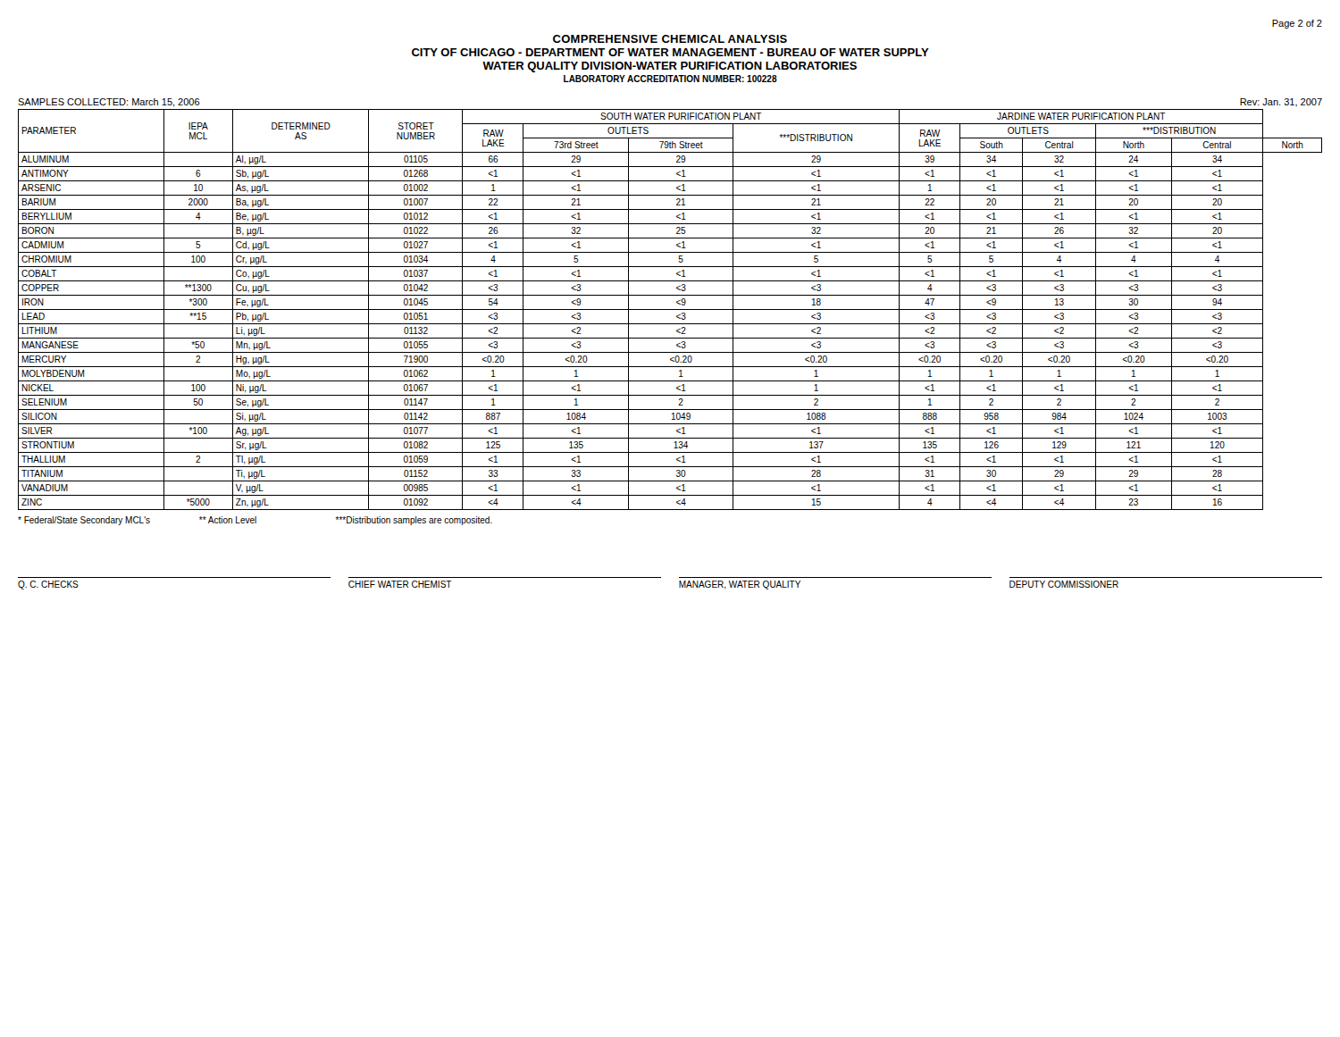Page 2 of 2
COMPREHENSIVE CHEMICAL ANALYSIS
CITY OF CHICAGO - DEPARTMENT OF WATER MANAGEMENT - BUREAU OF WATER SUPPLY
WATER QUALITY DIVISION-WATER PURIFICATION LABORATORIES
LABORATORY ACCREDITATION NUMBER: 100228
SAMPLES COLLECTED: March 15, 2006
Rev: Jan. 31, 2007
| PARAMETER | IEPA MCL | DETERMINED AS | STORET NUMBER | SOUTH WATER PURIFICATION PLANT | JARDINE WATER PURIFICATION PLANT |
| --- | --- | --- | --- | --- | --- |
| RAW LAKE | OUTLETS | ***DISTRIBUTION | RAW LAKE | OUTLETS | ***DISTRIBUTION |
| 73rd Street | 79th Street | South | Central | North | Central | North |
| ALUMINUM | | Al, µg/L | 01105 | 66 | 29 | 29 | 29 | 39 | 34 | 32 | 24 | 34 |
| ANTIMONY | 6 | Sb, µg/L | 01268 | <1 | <1 | <1 | <1 | <1 | <1 | <1 | <1 | <1 |
| ARSENIC | 10 | As, µg/L | 01002 | 1 | <1 | <1 | <1 | 1 | <1 | <1 | <1 | <1 |
| BARIUM | 2000 | Ba, µg/L | 01007 | 22 | 21 | 21 | 21 | 22 | 20 | 21 | 20 | 20 |
| BERYLLIUM | 4 | Be, µg/L | 01012 | <1 | <1 | <1 | <1 | <1 | <1 | <1 | <1 | <1 |
| BORON | | B, µg/L | 01022 | 26 | 32 | 25 | 32 | 20 | 21 | 26 | 32 | 20 |
| CADMIUM | 5 | Cd, µg/L | 01027 | <1 | <1 | <1 | <1 | <1 | <1 | <1 | <1 | <1 |
| CHROMIUM | 100 | Cr, µg/L | 01034 | 4 | 5 | 5 | 5 | 5 | 5 | 4 | 4 | 4 |
| COBALT | | Co, µg/L | 01037 | <1 | <1 | <1 | <1 | <1 | <1 | <1 | <1 | <1 |
| COPPER | **1300 | Cu, µg/L | 01042 | <3 | <3 | <3 | <3 | 4 | <3 | <3 | <3 | <3 |
| IRON | *300 | Fe, µg/L | 01045 | 54 | <9 | <9 | 18 | 47 | <9 | 13 | 30 | 94 |
| LEAD | **15 | Pb, µg/L | 01051 | <3 | <3 | <3 | <3 | <3 | <3 | <3 | <3 | <3 |
| LITHIUM | | Li, µg/L | 01132 | <2 | <2 | <2 | <2 | <2 | <2 | <2 | <2 | <2 |
| MANGANESE | *50 | Mn, µg/L | 01055 | <3 | <3 | <3 | <3 | <3 | <3 | <3 | <3 | <3 |
| MERCURY | 2 | Hg, µg/L | 71900 | <0.20 | <0.20 | <0.20 | <0.20 | <0.20 | <0.20 | <0.20 | <0.20 | <0.20 |
| MOLYBDENUM | | Mo, µg/L | 01062 | 1 | 1 | 1 | 1 | 1 | 1 | 1 | 1 | 1 |
| NICKEL | 100 | Ni, µg/L | 01067 | <1 | <1 | <1 | 1 | <1 | <1 | <1 | <1 | <1 |
| SELENIUM | 50 | Se, µg/L | 01147 | 1 | 1 | 2 | 2 | 1 | 2 | 2 | 2 | 2 |
| SILICON | | Si, µg/L | 01142 | 887 | 1084 | 1049 | 1088 | 888 | 958 | 984 | 1024 | 1003 |
| SILVER | *100 | Ag, µg/L | 01077 | <1 | <1 | <1 | <1 | <1 | <1 | <1 | <1 | <1 |
| STRONTIUM | | Sr, µg/L | 01082 | 125 | 135 | 134 | 137 | 135 | 126 | 129 | 121 | 120 |
| THALLIUM | 2 | Tl, µg/L | 01059 | <1 | <1 | <1 | <1 | <1 | <1 | <1 | <1 | <1 |
| TITANIUM | | Ti, µg/L | 01152 | 33 | 33 | 30 | 28 | 31 | 30 | 29 | 29 | 28 |
| VANADIUM | | V, µg/L | 00985 | <1 | <1 | <1 | <1 | <1 | <1 | <1 | <1 | <1 |
| ZINC | *5000 | Zn, µg/L | 01092 | <4 | <4 | <4 | 15 | 4 | <4 | <4 | 23 | 16 |
* Federal/State Secondary MCL's ** Action Level ***Distribution samples are composited.
Q. C. CHECKS
CHIEF WATER CHEMIST
MANAGER, WATER QUALITY
DEPUTY COMMISSIONER